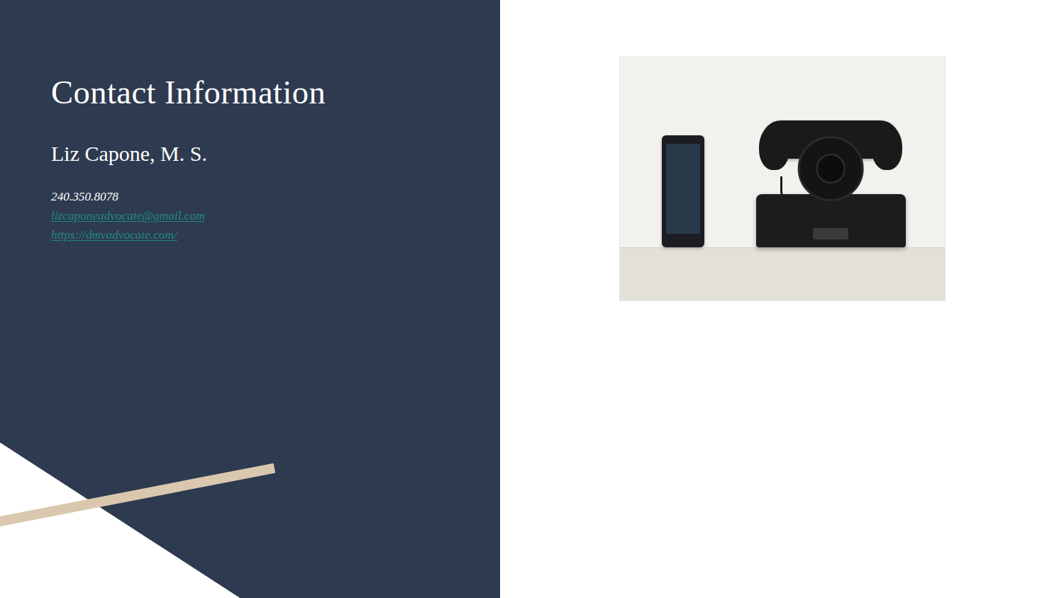Contact Information
Liz Capone, M. S.
240.350.8078 lizcaponeadvocate@gmail.com
https://dmvadvocate.com/